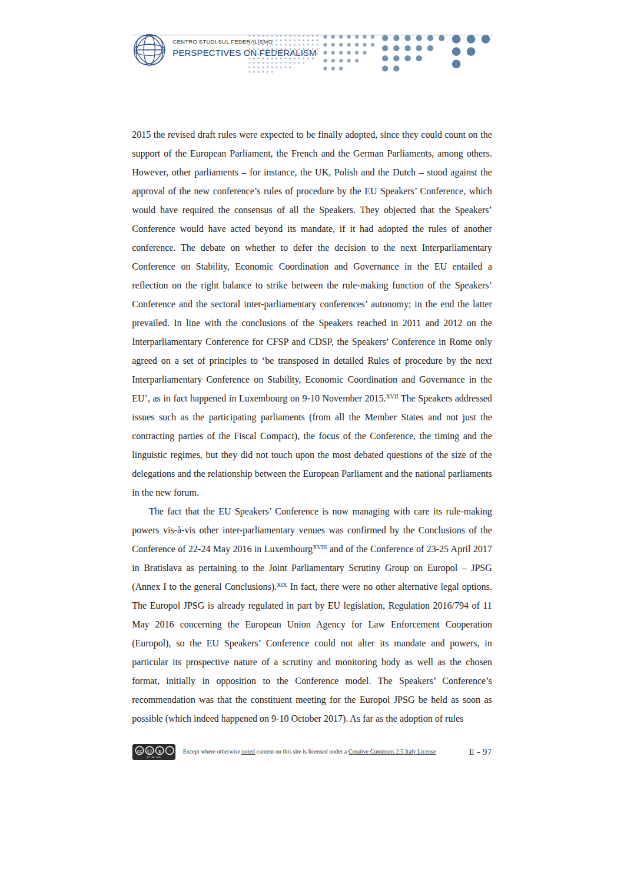CENTRO STUDI SUL FEDERALISMO
PERSPECTIVES ON FEDERALISM
2015 the revised draft rules were expected to be finally adopted, since they could count on the support of the European Parliament, the French and the German Parliaments, among others. However, other parliaments – for instance, the UK, Polish and the Dutch – stood against the approval of the new conference’s rules of procedure by the EU Speakers’ Conference, which would have required the consensus of all the Speakers. They objected that the Speakers’ Conference would have acted beyond its mandate, if it had adopted the rules of another conference. The debate on whether to defer the decision to the next Interparliamentary Conference on Stability, Economic Coordination and Governance in the EU entailed a reflection on the right balance to strike between the rule-making function of the Speakers’ Conference and the sectoral inter-parliamentary conferences’ autonomy; in the end the latter prevailed. In line with the conclusions of the Speakers reached in 2011 and 2012 on the Interparliamentary Conference for CFSP and CDSP, the Speakers’ Conference in Rome only agreed on a set of principles to ‘be transposed in detailed Rules of procedure by the next Interparliamentary Conference on Stability, Economic Coordination and Governance in the EU’, as in fact happened in Luxembourg on 9-10 November 2015.XVII The Speakers addressed issues such as the participating parliaments (from all the Member States and not just the contracting parties of the Fiscal Compact), the focus of the Conference, the timing and the linguistic regimes, but they did not touch upon the most debated questions of the size of the delegations and the relationship between the European Parliament and the national parliaments in the new forum.
The fact that the EU Speakers’ Conference is now managing with care its rule-making powers vis-à-vis other inter-parliamentary venues was confirmed by the Conclusions of the Conference of 22-24 May 2016 in LuxembourgXVIII and of the Conference of 23-25 April 2017 in Bratislava as pertaining to the Joint Parliamentary Scrutiny Group on Europol – JPSG (Annex I to the general Conclusions).XIX In fact, there were no other alternative legal options. The Europol JPSG is already regulated in part by EU legislation, Regulation 2016/794 of 11 May 2016 concerning the European Union Agency for Law Enforcement Cooperation (Europol), so the EU Speakers’ Conference could not alter its mandate and powers, in particular its prospective nature of a scrutiny and monitoring body as well as the chosen format, initially in opposition to the Conference model. The Speakers’ Conference’s recommendation was that the constituent meeting for the Europol JPSG be held as soon as possible (which indeed happened on 9-10 October 2017). As far as the adoption of rules
cc Ⓒ $ = BY NC ND
Except where otherwise noted content on this site is licensed under a Creative Commons 2.5 Italy License
E - 97